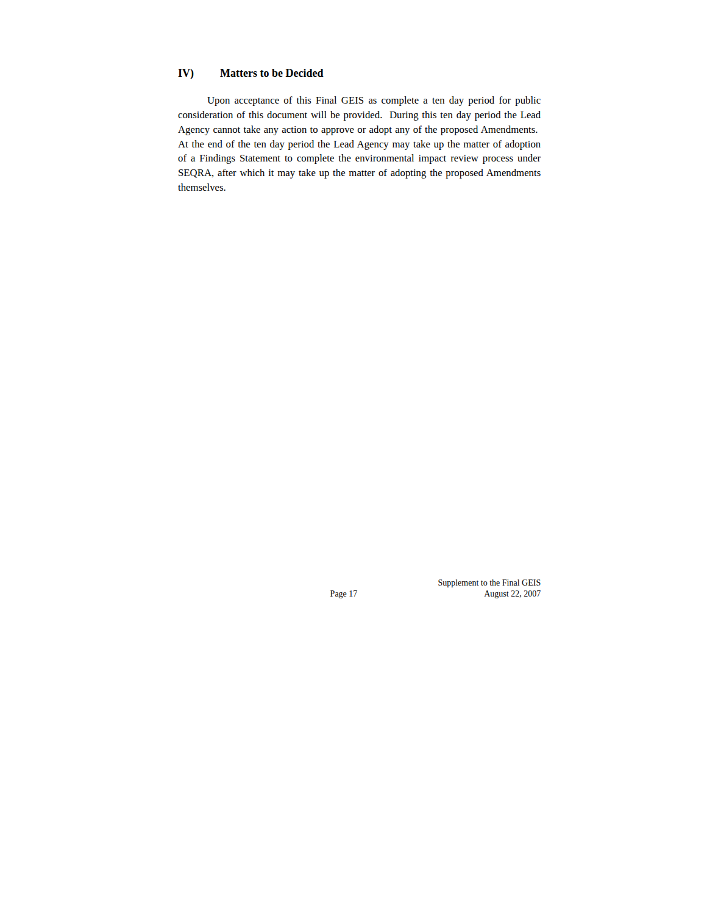IV) Matters to be Decided
Upon acceptance of this Final GEIS as complete a ten day period for public consideration of this document will be provided. During this ten day period the Lead Agency cannot take any action to approve or adopt any of the proposed Amendments. At the end of the ten day period the Lead Agency may take up the matter of adoption of a Findings Statement to complete the environmental impact review process under SEQRA, after which it may take up the matter of adopting the proposed Amendments themselves.
Page 17
Supplement to the Final GEIS
August 22, 2007